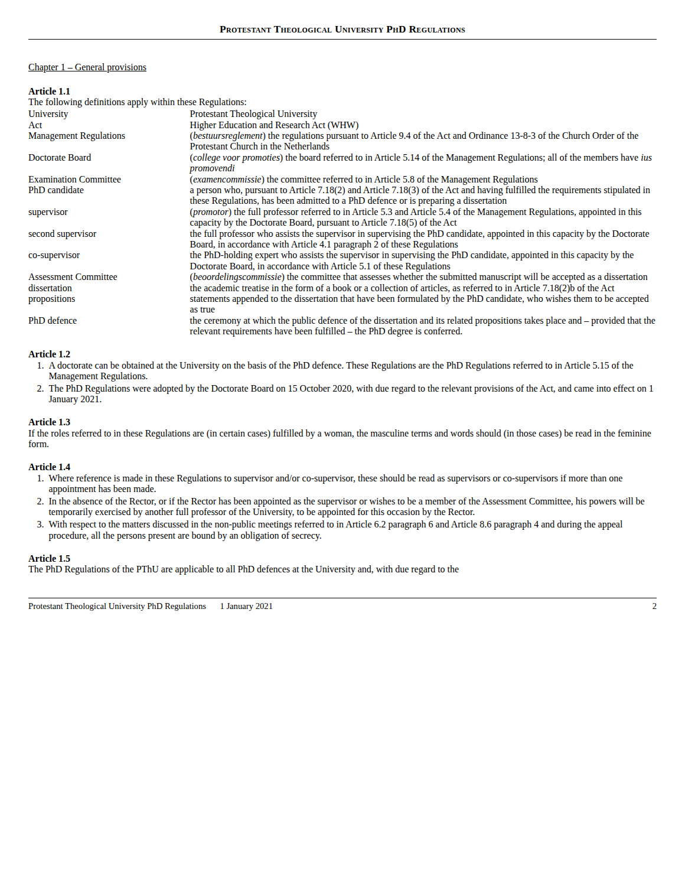Protestant Theological University PhD Regulations
Chapter 1 – General provisions
Article 1.1
The following definitions apply within these Regulations:
University
Protestant Theological University
Act
Higher Education and Research Act (WHW)
Management Regulations
(bestuursreglement) the regulations pursuant to Article 9.4 of the Act and Ordinance 13-8-3 of the Church Order of the Protestant Church in the Netherlands
Doctorate Board
(college voor promoties) the board referred to in Article 5.14 of the Management Regulations; all of the members have ius promovendi
Examination Committee
(examencommissie) the committee referred to in Article 5.8 of the Management Regulations
PhD candidate
a person who, pursuant to Article 7.18(2) and Article 7.18(3) of the Act and having fulfilled the requirements stipulated in these Regulations, has been admitted to a PhD defence or is preparing a dissertation
supervisor
(promotor) the full professor referred to in Article 5.3 and Article 5.4 of the Management Regulations, appointed in this capacity by the Doctorate Board, pursuant to Article 7.18(5) of the Act
second supervisor
the full professor who assists the supervisor in supervising the PhD candidate, appointed in this capacity by the Doctorate Board, in accordance with Article 4.1 paragraph 2 of these Regulations
co-supervisor
the PhD-holding expert who assists the supervisor in supervising the PhD candidate, appointed in this capacity by the Doctorate Board, in accordance with Article 5.1 of these Regulations
Assessment Committee
(beoordelingscommissie) the committee that assesses whether the submitted manuscript will be accepted as a dissertation
dissertation
the academic treatise in the form of a book or a collection of articles, as referred to in Article 7.18(2)b of the Act
propositions
statements appended to the dissertation that have been formulated by the PhD candidate, who wishes them to be accepted as true
PhD defence
the ceremony at which the public defence of the dissertation and its related propositions takes place and – provided that the relevant requirements have been fulfilled – the PhD degree is conferred.
Article 1.2
A doctorate can be obtained at the University on the basis of the PhD defence. These Regulations are the PhD Regulations referred to in Article 5.15 of the Management Regulations.
The PhD Regulations were adopted by the Doctorate Board on 15 October 2020, with due regard to the relevant provisions of the Act, and came into effect on 1 January 2021.
Article 1.3
If the roles referred to in these Regulations are (in certain cases) fulfilled by a woman, the masculine terms and words should (in those cases) be read in the feminine form.
Article 1.4
Where reference is made in these Regulations to supervisor and/or co-supervisor, these should be read as supervisors or co-supervisors if more than one appointment has been made.
In the absence of the Rector, or if the Rector has been appointed as the supervisor or wishes to be a member of the Assessment Committee, his powers will be temporarily exercised by another full professor of the University, to be appointed for this occasion by the Rector.
With respect to the matters discussed in the non-public meetings referred to in Article 6.2 paragraph 6 and Article 8.6 paragraph 4 and during the appeal procedure, all the persons present are bound by an obligation of secrecy.
Article 1.5
The PhD Regulations of the PThU are applicable to all PhD defences at the University and, with due regard to the
Protestant Theological University PhD Regulations1 January 2021 2